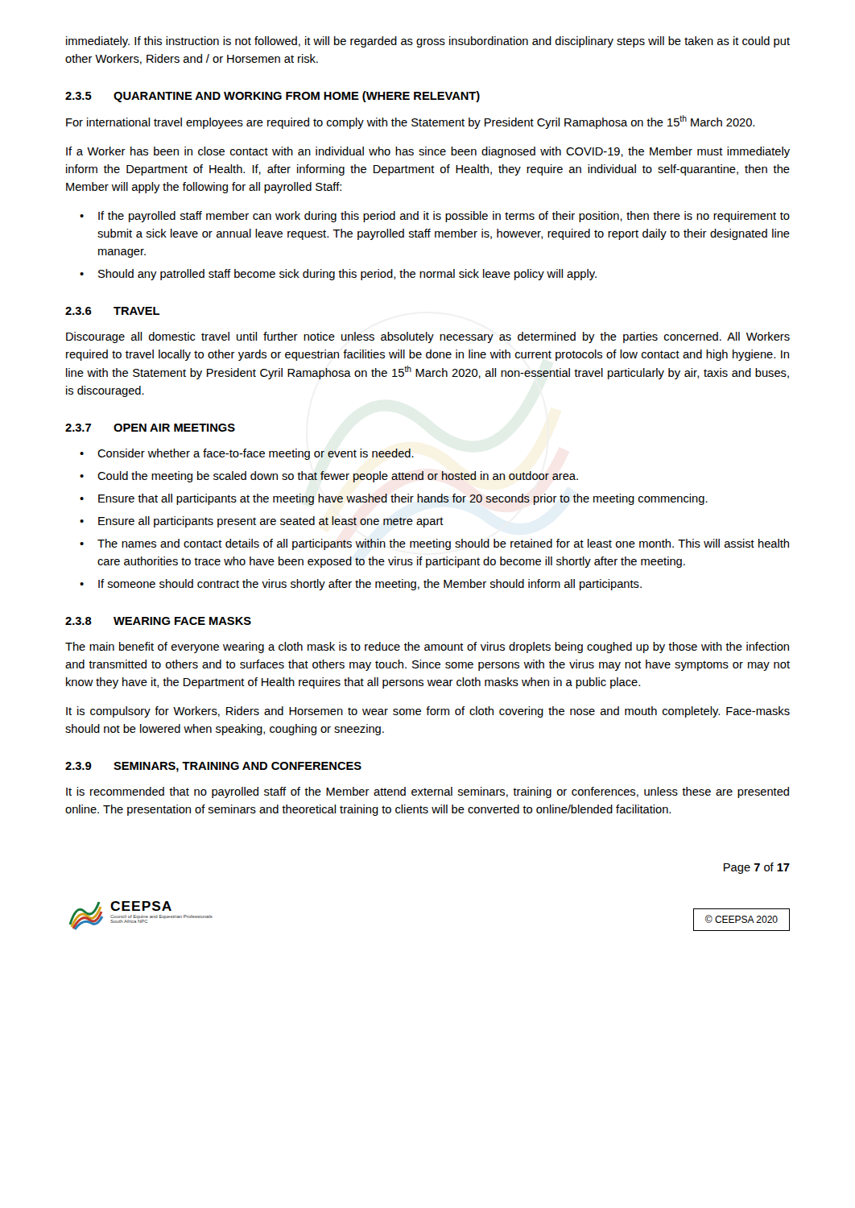immediately. If this instruction is not followed, it will be regarded as gross insubordination and disciplinary steps will be taken as it could put other Workers, Riders and / or Horsemen at risk.
2.3.5 QUARANTINE AND WORKING FROM HOME (WHERE RELEVANT)
For international travel employees are required to comply with the Statement by President Cyril Ramaphosa on the 15th March 2020.
If a Worker has been in close contact with an individual who has since been diagnosed with COVID-19, the Member must immediately inform the Department of Health. If, after informing the Department of Health, they require an individual to self-quarantine, then the Member will apply the following for all payrolled Staff:
If the payrolled staff member can work during this period and it is possible in terms of their position, then there is no requirement to submit a sick leave or annual leave request. The payrolled staff member is, however, required to report daily to their designated line manager.
Should any patrolled staff become sick during this period, the normal sick leave policy will apply.
2.3.6 TRAVEL
Discourage all domestic travel until further notice unless absolutely necessary as determined by the parties concerned. All Workers required to travel locally to other yards or equestrian facilities will be done in line with current protocols of low contact and high hygiene. In line with the Statement by President Cyril Ramaphosa on the 15th March 2020, all non-essential travel particularly by air, taxis and buses, is discouraged.
2.3.7 OPEN AIR MEETINGS
Consider whether a face-to-face meeting or event is needed.
Could the meeting be scaled down so that fewer people attend or hosted in an outdoor area.
Ensure that all participants at the meeting have washed their hands for 20 seconds prior to the meeting commencing.
Ensure all participants present are seated at least one metre apart
The names and contact details of all participants within the meeting should be retained for at least one month. This will assist health care authorities to trace who have been exposed to the virus if participant do become ill shortly after the meeting.
If someone should contract the virus shortly after the meeting, the Member should inform all participants.
2.3.8 WEARING FACE MASKS
The main benefit of everyone wearing a cloth mask is to reduce the amount of virus droplets being coughed up by those with the infection and transmitted to others and to surfaces that others may touch. Since some persons with the virus may not have symptoms or may not know they have it, the Department of Health requires that all persons wear cloth masks when in a public place.
It is compulsory for Workers, Riders and Horsemen to wear some form of cloth covering the nose and mouth completely. Face-masks should not be lowered when speaking, coughing or sneezing.
2.3.9 SEMINARS, TRAINING AND CONFERENCES
It is recommended that no payrolled staff of the Member attend external seminars, training or conferences, unless these are presented online. The presentation of seminars and theoretical training to clients will be converted to online/blended facilitation.
Page 7 of 17
CEEPSA
Council of Equine and Equestrian Professionals
South Africa NPC
© CEEPSA 2020